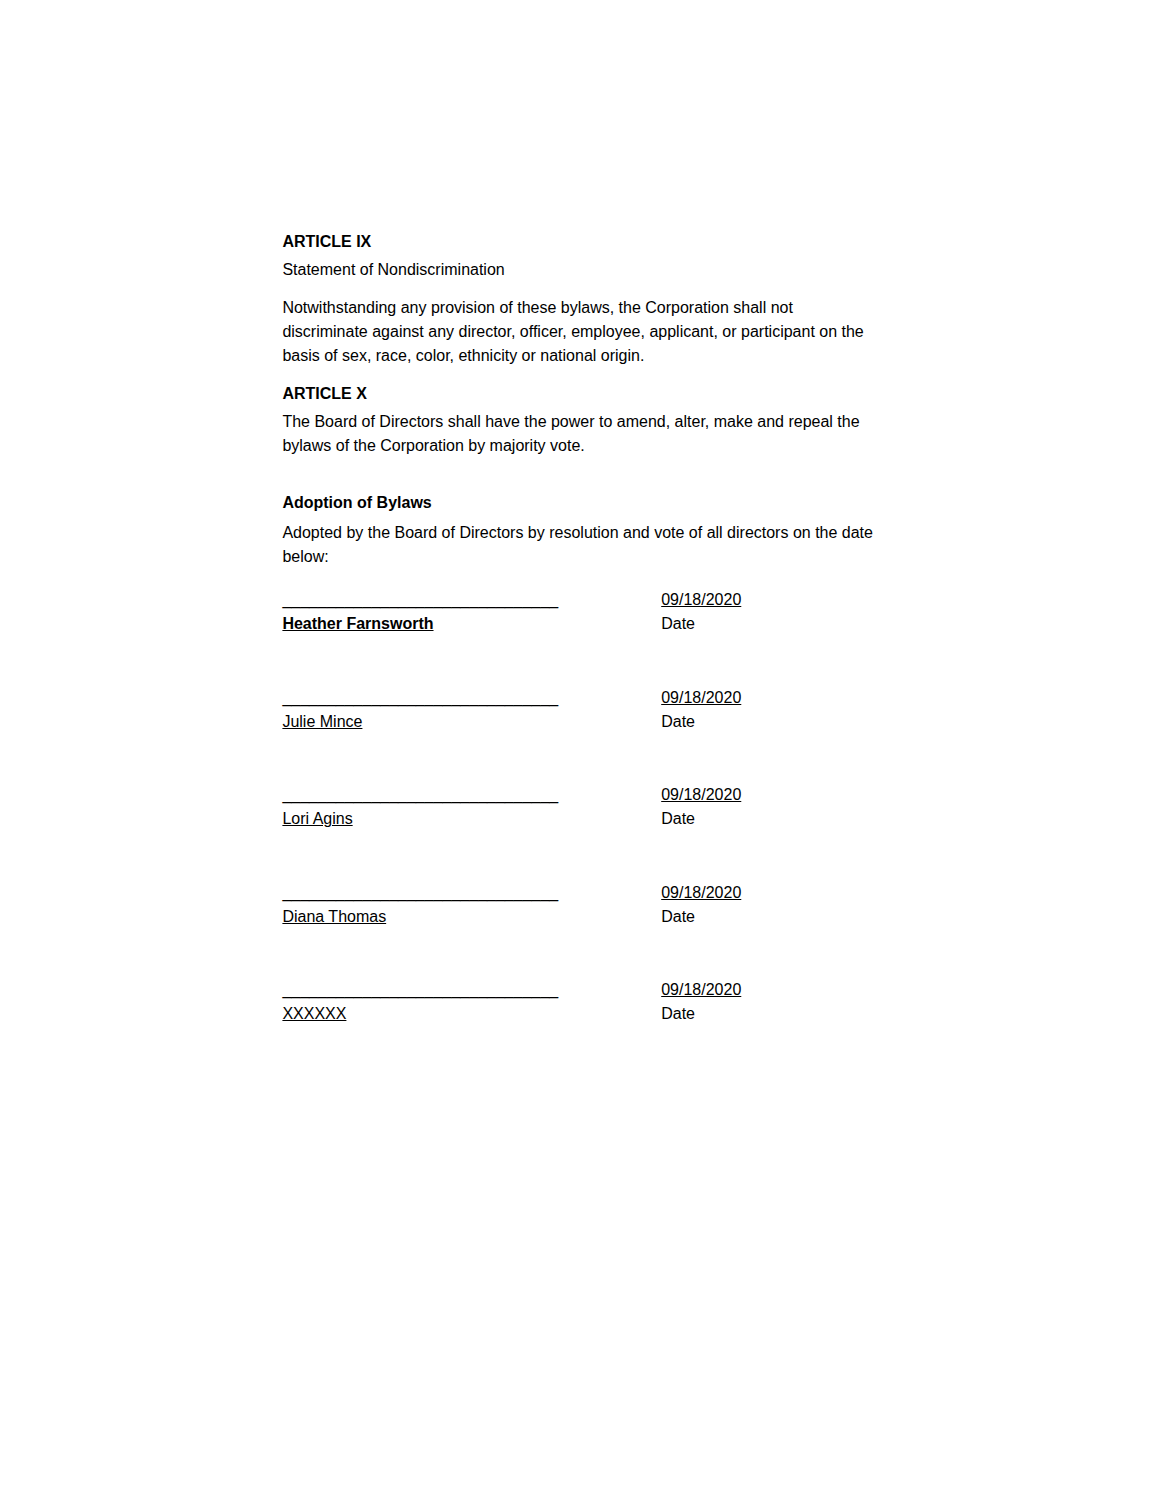ARTICLE IX
Statement of Nondiscrimination
Notwithstanding any provision of these bylaws, the Corporation shall not discriminate against any director, officer, employee, applicant, or participant on the basis of sex, race, color, ethnicity or national origin.
ARTICLE X
The Board of Directors shall have the power to amend, alter, make and repeal the bylaws of the Corporation by majority vote.
Adoption of Bylaws
Adopted by the Board of Directors by resolution and vote of all directors on the date below:
| _______________________________ | 09/18/2020 |
| Heather Farnsworth | Date |
| _______________________________ | 09/18/2020 |
| Julie Mince | Date |
| _______________________________ | 09/18/2020 |
| Lori Agins | Date |
| _______________________________ | 09/18/2020 |
| Diana Thomas | Date |
| _______________________________ | 09/18/2020 |
| XXXXXX | Date |